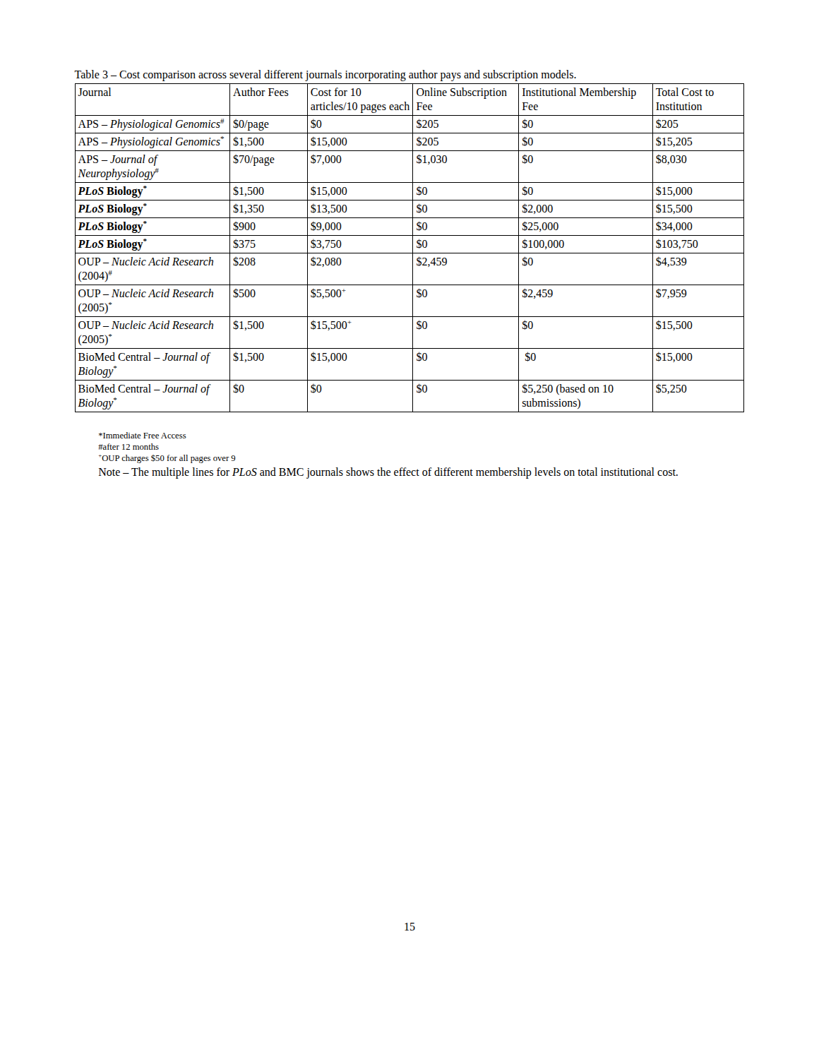Table 3 – Cost comparison across several different journals incorporating author pays and subscription models.
| Journal | Author Fees | Cost for 10 articles/10 pages each | Online Subscription Fee | Institutional Membership Fee | Total Cost to Institution |
| --- | --- | --- | --- | --- | --- |
| APS – Physiological Genomics # | $0/page | $0 | $205 | $0 | $205 |
| APS – Physiological Genomics * | $1,500 | $15,000 | $205 | $0 | $15,205 |
| APS – Journal of Neurophysiology # | $70/page | $7,000 | $1,030 | $0 | $8,030 |
| PLoS Biology * | $1,500 | $15,000 | $0 | $0 | $15,000 |
| PLoS Biology * | $1,350 | $13,500 | $0 | $2,000 | $15,500 |
| PLoS Biology * | $900 | $9,000 | $0 | $25,000 | $34,000 |
| PLoS Biology * | $375 | $3,750 | $0 | $100,000 | $103,750 |
| OUP – Nucleic Acid Research (2004) # | $208 | $2,080 | $2,459 | $0 | $4,539 |
| OUP – Nucleic Acid Research (2005) * | $500 | $5,500 + | $0 | $2,459 | $7,959 |
| OUP – Nucleic Acid Research (2005) * | $1,500 | $15,500 + | $0 | $0 | $15,500 |
| BioMed Central – Journal of Biology * | $1,500 | $15,000 | $0 | $0 | $15,000 |
| BioMed Central – Journal of Biology * | $0 | $0 | $0 | $5,250 (based on 10 submissions) | $5,250 |
*Immediate Free Access
#after 12 months
+OUP charges $50 for all pages over 9
Note – The multiple lines for PLoS and BMC journals shows the effect of different membership levels on total institutional cost.
15